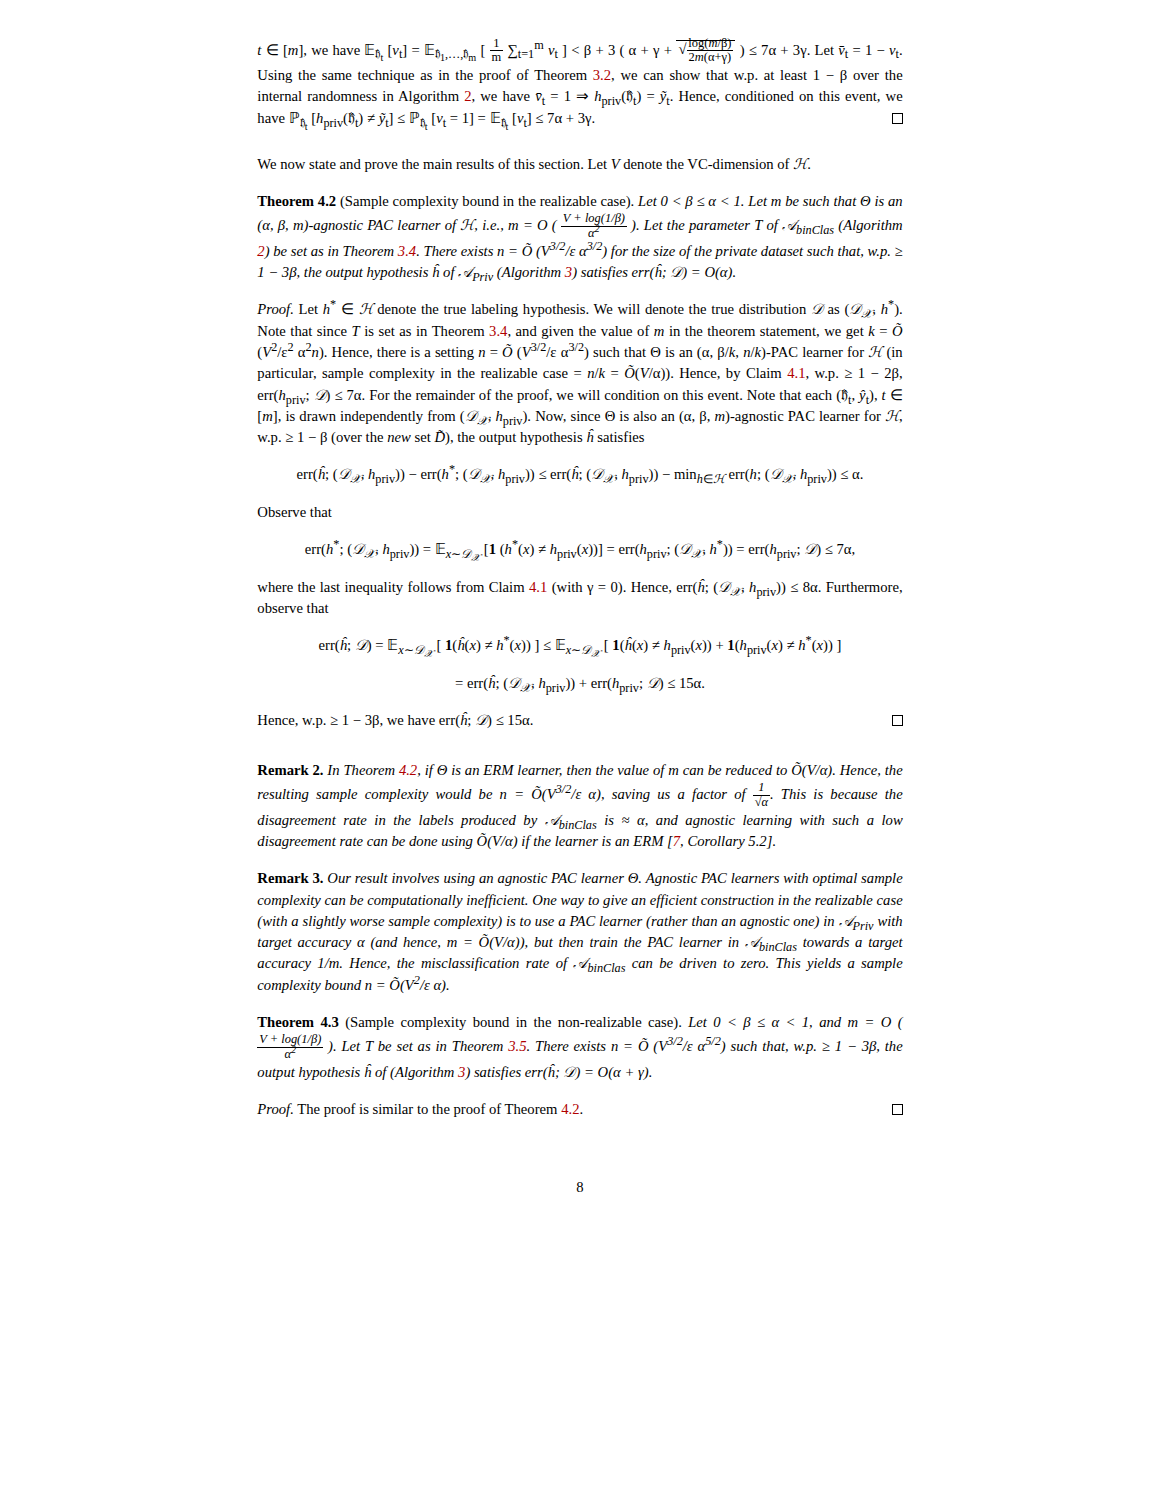t ∈ [m], we have 𝔼𝔥̂t [vt] = 𝔼𝔥̂1,…,𝔥̂m [ 1 m ∑t=1m vt ] < β + 3 ( α + γ + √log(m/β) 2m(α+γ) ) ≤ 7α + 3γ. Let v̄t = 1 − vt. Using the same technique as in the proof of Theorem 3.2, we can show that w.p. at least 1 − β over the internal randomness in Algorithm 2, we have v̄t = 1 ⇒ hpriv(𝔥̂t) = ỹt. Hence, conditioned on this event, we have ℙ𝔥̂t [hpriv(𝔥̂t) ≠ ỹt] ≤ ℙ𝔥̂t [vt = 1] = 𝔼𝔥̂t [vt] ≤ 7α + 3γ.
We now state and prove the main results of this section. Let V denote the VC-dimension of ℋ.
Theorem 4.2 (Sample complexity bound in the realizable case). Let 0 < β ≤ α < 1. Let m be such that Θ is an (α, β, m)-agnostic PAC learner of ℋ, i.e., m = O ( V + log(1/β) α2 ). Let the parameter T of 𝒜binClas (Algorithm 2) be set as in Theorem 3.4. There exists n = Õ (V3/2/ε α3/2) for the size of the private dataset such that, w.p. ≥ 1 − 3β, the output hypothesis ĥ of 𝒜Priv (Algorithm 3) satisfies err(ĥ; 𝒟) = O(α).
Proof. Let h* ∈ ℋ denote the true labeling hypothesis. We will denote the true distribution 𝒟 as (𝒟𝒳, h*). Note that since T is set as in Theorem 3.4, and given the value of m in the theorem statement, we get k = Õ (V2/ε2 α2n). Hence, there is a setting n = Õ (V3/2/ε α3/2) such that Θ is an (α, β/k, n/k)-PAC learner for ℋ (in particular, sample complexity in the realizable case = n/k = Õ(V/α)). Hence, by Claim 4.1, w.p. ≥ 1 − 2β, err(hpriv; 𝒟) ≤ 7α. For the remainder of the proof, we will condition on this event. Note that each (𝔥̂t, ŷt), t ∈ [m], is drawn independently from (𝒟𝒳, hpriv). Now, since Θ is also an (α, β, m)-agnostic PAC learner for ℋ, w.p. ≥ 1 − β (over the new set D̃), the output hypothesis ĥ satisfies
err(ĥ; (𝒟𝒳, hpriv)) − err(h*; (𝒟𝒳, hpriv)) ≤ err(ĥ; (𝒟𝒳, hpriv)) − minh∈ℋ err(h; (𝒟𝒳, hpriv)) ≤ α.
Observe that
err(h*; (𝒟𝒳, hpriv)) = 𝔼x∼𝒟𝒳 [1 (h*(x) ≠ hpriv(x))] = err(hpriv; (𝒟𝒳, h*)) = err(hpriv; 𝒟) ≤ 7α,
where the last inequality follows from Claim 4.1 (with γ = 0). Hence, err(ĥ; (𝒟𝒳, hpriv)) ≤ 8α. Furthermore, observe that
err(ĥ; 𝒟) = 𝔼x∼𝒟𝒳 [ 1(ĥ(x) ≠ h*(x)) ] ≤ 𝔼x∼𝒟𝒳 [ 1(ĥ(x) ≠ hpriv(x)) + 1(hpriv(x) ≠ h*(x)) ]
= err(ĥ; (𝒟𝒳, hpriv)) + err(hpriv; 𝒟) ≤ 15α.
Hence, w.p. ≥ 1 − 3β, we have err(ĥ; 𝒟) ≤ 15α.
Remark 2. In Theorem 4.2, if Θ is an ERM learner, then the value of m can be reduced to Õ(V/α). Hence, the resulting sample complexity would be n = Õ(V3/2/ε α), saving us a factor of 1√α. This is because the disagreement rate in the labels produced by 𝒜binClas is ≈ α, and agnostic learning with such a low disagreement rate can be done using Õ(V/α) if the learner is an ERM [7, Corollary 5.2].
Remark 3. Our result involves using an agnostic PAC learner Θ. Agnostic PAC learners with optimal sample complexity can be computationally inefficient. One way to give an efficient construction in the realizable case (with a slightly worse sample complexity) is to use a PAC learner (rather than an agnostic one) in 𝒜Priv with target accuracy α (and hence, m = Õ(V/α)), but then train the PAC learner in 𝒜binClas towards a target accuracy 1/m. Hence, the misclassification rate of 𝒜binClas can be driven to zero. This yields a sample complexity bound n = Õ(V2/ε α).
Theorem 4.3 (Sample complexity bound in the non-realizable case). Let 0 < β ≤ α < 1, and m = O ( V + log(1/β) α2 ). Let T be set as in Theorem 3.5. There exists n = Õ (V3/2/ε α5/2) such that, w.p. ≥ 1 − 3β, the output hypothesis ĥ of (Algorithm 3) satisfies err(ĥ; 𝒟) = O(α + γ).
Proof. The proof is similar to the proof of Theorem 4.2.
8